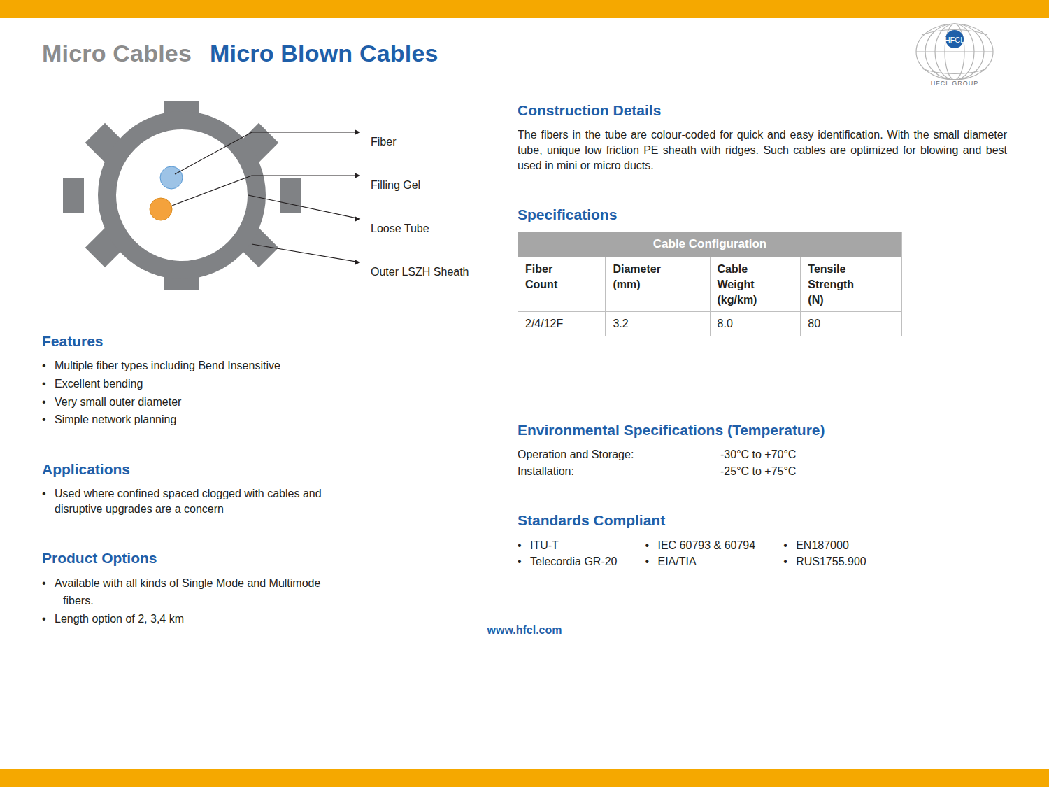Micro Cables Micro Blown Cables
HFCL HFCL GROUP
Fiber Filling Gel Loose Tube Outer LSZH Sheath
Features
Multiple fiber types including Bend Insensitive
Excellent bending
Very small outer diameter
Simple network planning
Applications
Used where confined spaced clogged with cables and
disruptive upgrades are a concern
Product Options
Available with all kinds of Single Mode and Multimode
fibers.
Length option of 2, 3,4 km
Construction Details
The fibers in the tube are colour-coded for quick and easy identification. With the small diameter tube, unique low friction PE sheath with ridges. Such cables are optimized for blowing and best used in mini or micro ducts.
Specifications
Cable Configuration
| Fiber Count | Diameter (mm) | Cable Weight (kg/km) | Tensile Strength (N) |
| --- | --- | --- | --- |
| 2/4/12F | 3.2 | 8.0 | 80 |
Environmental Specifications (Temperature)
Operation and Storage:-30°C to +70°C
Installation:-25°C to +75°C
Standards Compliant
ITU-T
Telecordia GR-20
IEC 60793 & 60794
EIA/TIA
EN187000
RUS1755.900
www.hfcl.com